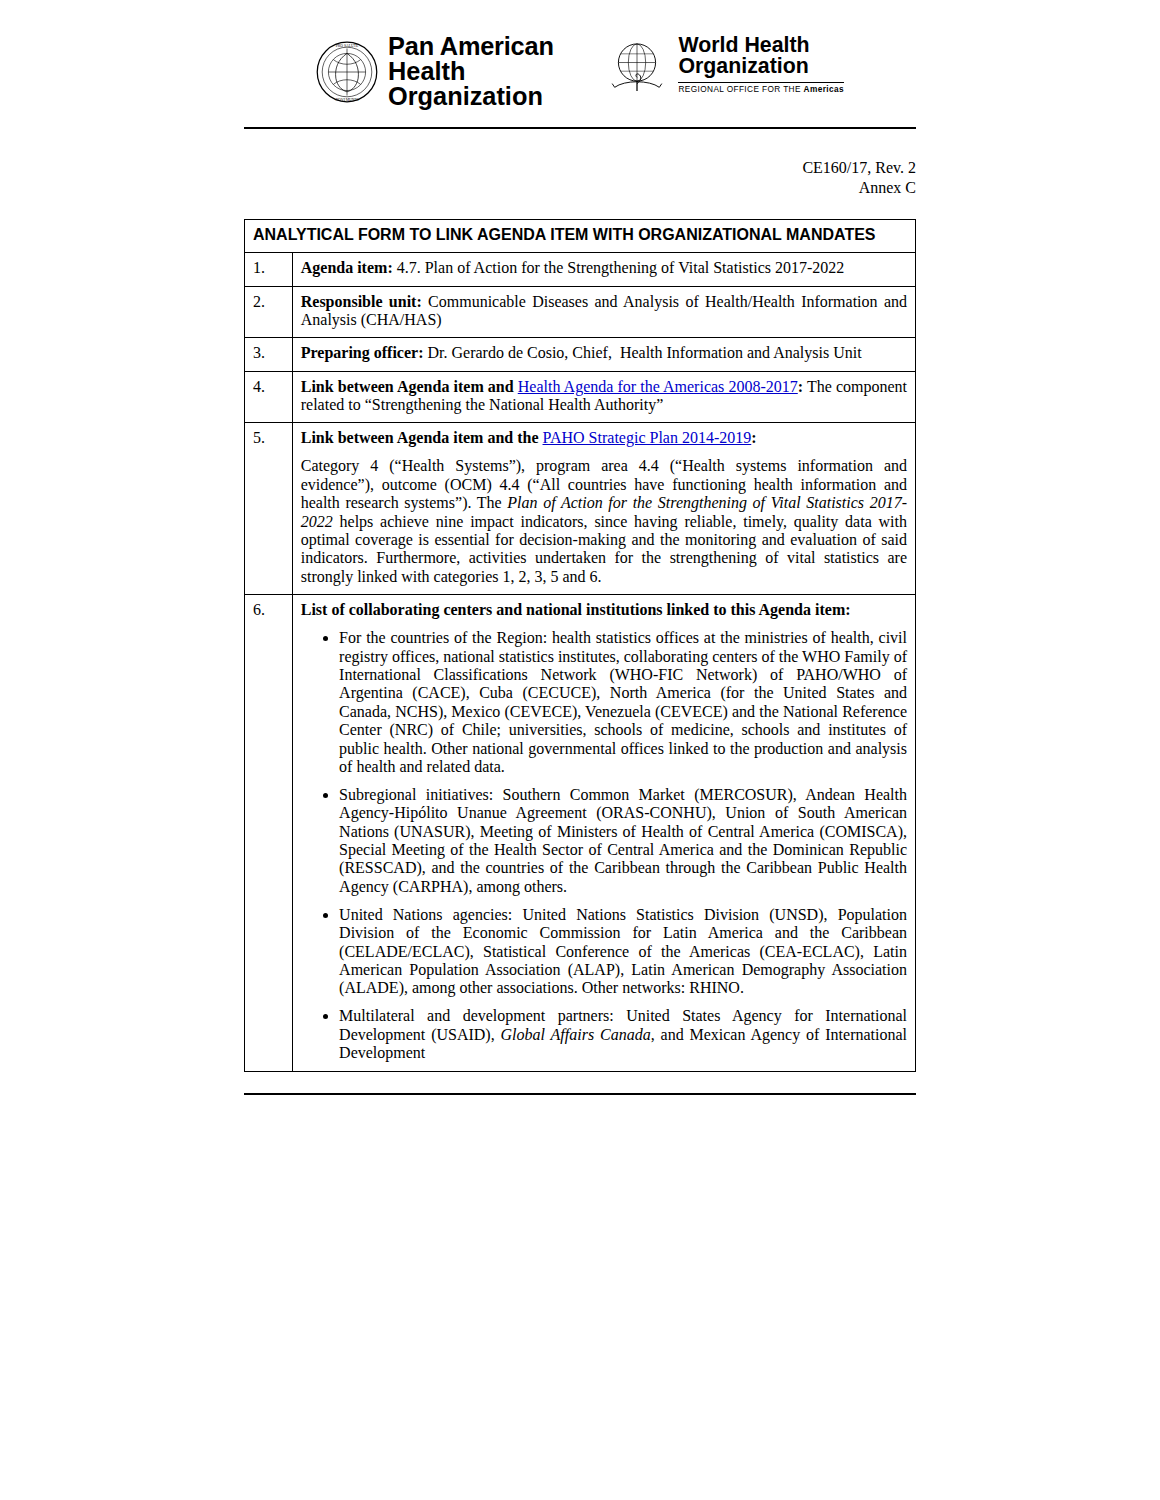PRO SALUTE NOVI MUNDI
Pan American
Health
Organization
World Health
Organization
REGIONAL OFFICE FOR THE Americas
CE160/17, Rev. 2
Annex C
| ANALYTICAL FORM TO LINK AGENDA ITEM WITH ORGANIZATIONAL MANDATES |
| 1. | Agenda item: 4.7. Plan of Action for the Strengthening of Vital Statistics 2017-2022 |
| 2. | Responsible unit: Communicable Diseases and Analysis of Health/Health Information and Analysis (CHA/HAS) |
| 3. | Preparing officer: Dr. Gerardo de Cosio, Chief, Health Information and Analysis Unit |
| 4. | Link between Agenda item and Health Agenda for the Americas 2008-2017 : The component related to “Strengthening the National Health Authority” |
| 5. | Link between Agenda item and the PAHO Strategic Plan 2014-2019 : Category 4 (“Health Systems”), program area 4.4 (“Health systems information and evidence”), outcome (OCM) 4.4 (“All countries have functioning health information and health research systems”). The Plan of Action for the Strengthening of Vital Statistics 2017-2022 helps achieve nine impact indicators, since having reliable, timely, quality data with optimal coverage is essential for decision-making and the monitoring and evaluation of said indicators. Furthermore, activities undertaken for the strengthening of vital statistics are strongly linked with categories 1, 2, 3, 5 and 6. |
| 6. | List of collaborating centers and national institutions linked to this Agenda item: For the countries of the Region: health statistics offices at the ministries of health, civil registry offices, national statistics institutes, collaborating centers of the WHO Family of International Classifications Network (WHO-FIC Network) of PAHO/WHO of Argentina (CACE), Cuba (CECUCE), North America (for the United States and Canada, NCHS), Mexico (CEVECE), Venezuela (CEVECE) and the National Reference Center (NRC) of Chile; universities, schools of medicine, schools and institutes of public health. Other national governmental offices linked to the production and analysis of health and related data. Subregional initiatives: Southern Common Market (MERCOSUR), Andean Health Agency-Hipólito Unanue Agreement (ORAS-CONHU), Union of South American Nations (UNASUR), Meeting of Ministers of Health of Central America (COMISCA), Special Meeting of the Health Sector of Central America and the Dominican Republic (RESSCAD), and the countries of the Caribbean through the Caribbean Public Health Agency (CARPHA), among others. United Nations agencies: United Nations Statistics Division (UNSD), Population Division of the Economic Commission for Latin America and the Caribbean (CELADE/ECLAC), Statistical Conference of the Americas (CEA-ECLAC), Latin American Population Association (ALAP), Latin American Demography Association (ALADE), among other associations. Other networks: RHINO. Multilateral and development partners: United States Agency for International Development (USAID), Global Affairs Canada , and Mexican Agency of International Development |